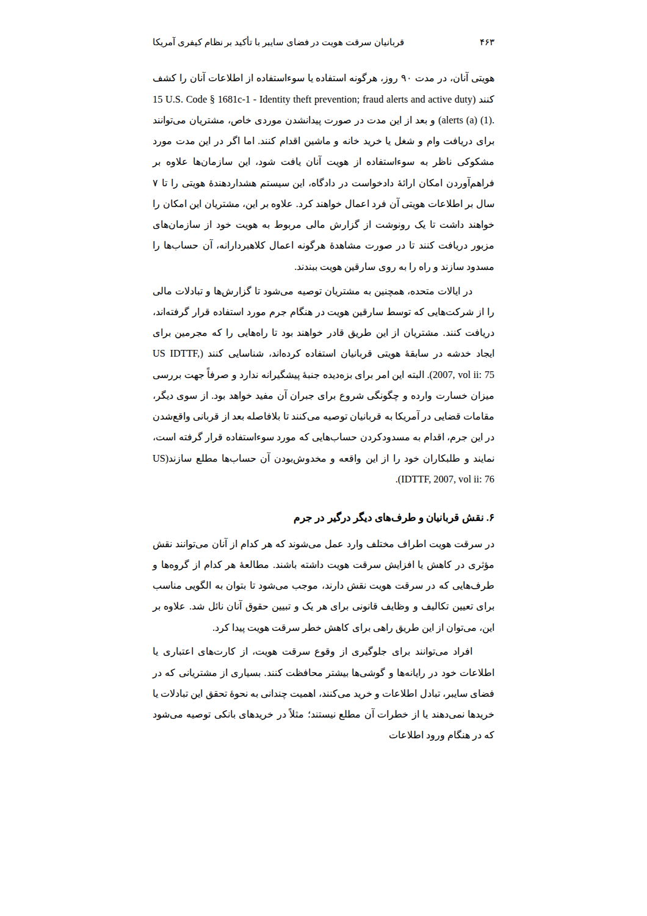۴۶۳ قربانیان سرقت هویت در فضای سایبر با تأکید بر نظام کیفری آمریکا
هویتی آنان، در مدت ۹۰ روز، هرگونه استفاده یا سوءاستفاده از اطلاعات آنان را کشف کنند (15 U.S. Code § 1681c-1 - Identity theft prevention; fraud alerts and active duty alerts (a) (1).) و بعد از این مدت در صورت پیدانشدن موردی خاص، مشتریان می‌توانند برای دریافت وام و شغل یا خرید خانه و ماشین اقدام کنند. اما اگر در این مدت مورد مشکوکی ناظر به سوءاستفاده از هویت آنان یافت شود، این سازمان‌ها علاوه بر فراهم‌آوردن امکان ارائهٔ دادخواست در دادگاه، این سیستم هشداردهندهٔ هویتی را تا ۷ سال بر اطلاعات هویتی آن فرد اعمال خواهند کرد. علاوه بر این، مشتریان این امکان را خواهند داشت تا یک رونوشت از گزارش مالی مربوط به هویت خود از سازمان‌های مزبور دریافت کنند تا در صورت مشاهدهٔ هرگونه اعمال کلاهبردارانه، آن حساب‌ها را مسدود سازند و راه را به روی سارقین هویت ببندند.
در ایالات متحده، همچنین به مشتریان توصیه می‌شود تا گزارش‌ها و تبادلات مالی را از شرکت‌هایی که توسط سارقین هویت در هنگام جرم مورد استفاده قرار گرفته‌اند، دریافت کنند. مشتریان از این طریق قادر خواهند بود تا راه‌هایی را که مجرمین برای ایجاد خدشه در سابقهٔ هویتی قربانیان استفاده کرده‌اند، شناسایی کنند (US IDTTF, 2007, vol ii: 75). البته این امر برای بزه‌دیده جنبهٔ پیشگیرانه ندارد و صرفاً جهت بررسی میزان خسارت وارده و چگونگی شروع برای جبران آن مفید خواهد بود. از سوی دیگر، مقامات قضایی در آمریکا به قربانیان توصیه می‌کنند تا بلافاصله بعد از قربانی واقع‌شدن در این جرم، اقدام به مسدودکردن حساب‌هایی که مورد سوءاستفاده قرار گرفته است، نمایند و طلبکاران خود را از این واقعه و مخدوش‌بودن آن حساب‌ها مطلع سازند(US IDTTF, 2007, vol ii: 76).
۶. نقش قربانیان و طرف‌های دیگر درگیر در جرم
در سرقت هویت اطراف مختلف وارد عمل می‌شوند که هر کدام از آنان می‌توانند نقش مؤثری در کاهش یا افزایش سرقت هویت داشته باشند. مطالعهٔ هر کدام از گروه‌ها و طرف‌هایی که در سرقت هویت نقش دارند، موجب می‌شود تا بتوان به الگویی مناسب برای تعیین تکالیف و وظایف قانونی برای هر یک و تبیین حقوق آنان نائل شد. علاوه بر این، می‌توان از این طریق راهی برای کاهش خطر سرقت هویت پیدا کرد.
افراد می‌توانند برای جلوگیری از وقوع سرقت هویت، از کارت‌های اعتباری یا اطلاعات خود در رایانه‌ها و گوشی‌ها بیشتر محافظت کنند. بسیاری از مشتریانی که در فضای سایبر، تبادل اطلاعات و خرید می‌کنند، اهمیت چندانی به نحوهٔ تحقق این تبادلات یا خریدها نمی‌دهند یا از خطرات آن مطلع نیستند؛ مثلاً در خریدهای بانکی توصیه می‌شود که در هنگام ورود اطلاعات